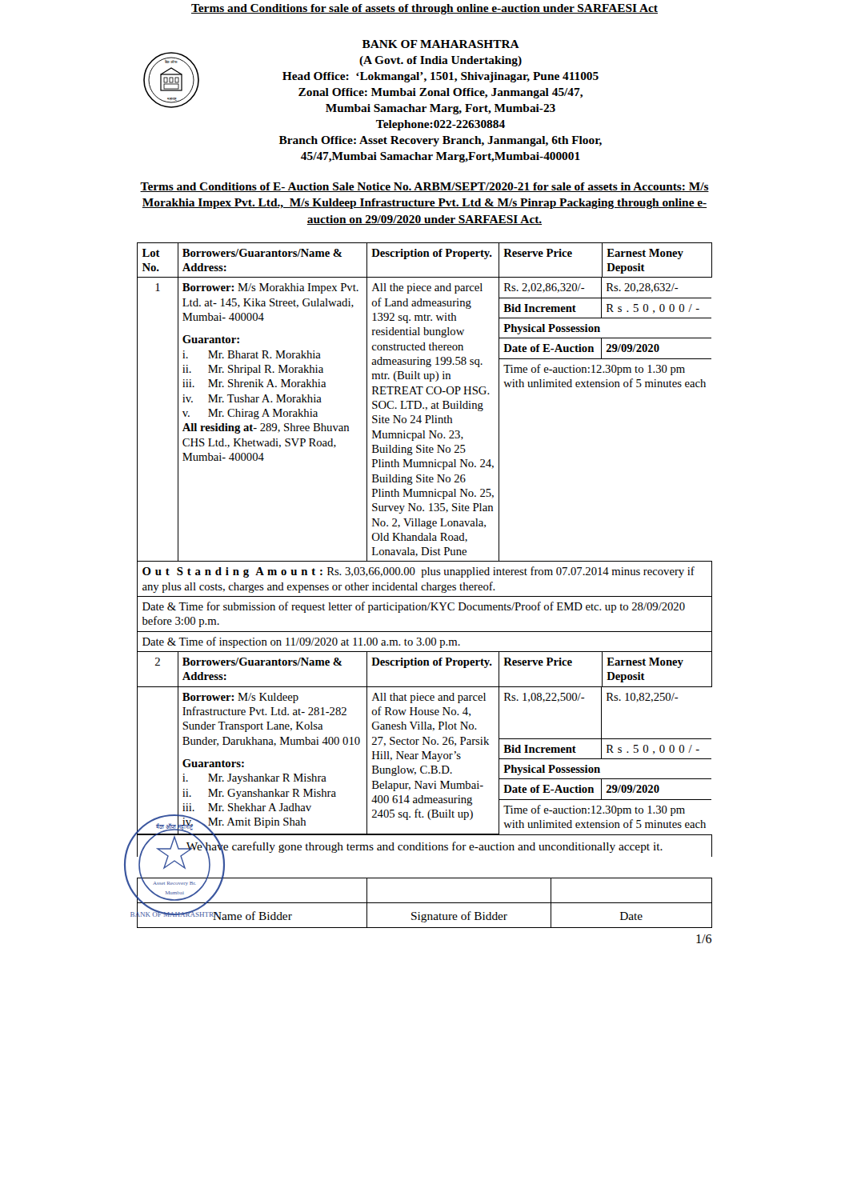Terms and Conditions for sale of assets of through online e-auction under SARFAESI Act
बैंक ऑफ महाराष्ट्र
BANK OF MAHARASHTRA
(A Govt. of India Undertaking)
Head Office: ‘Lokmangal’, 1501, Shivajinagar, Pune 411005
Zonal Office: Mumbai Zonal Office, Janmangal 45/47,
Mumbai Samachar Marg, Fort, Mumbai-23
Telephone:022-22630884
Branch Office: Asset Recovery Branch, Janmangal, 6th Floor,
45/47,Mumbai Samachar Marg,Fort,Mumbai-400001
Terms and Conditions of E- Auction Sale Notice No. ARBM/SEPT/2020-21 for sale of assets in Accounts: M/s Morakhia Impex Pvt. Ltd., M/s Kuldeep Infrastructure Pvt. Ltd & M/s Pinrap Packaging through online e-auction on 29/09/2020 under SARFAESI Act.
| Lot No. | Borrowers/Guarantors/Name & Address: | Description of Property. | Reserve Price | Earnest Money Deposit |
| 1 | Borrower: M/s Morakhia Impex Pvt. Ltd. at- 145, Kika Street, Gulalwadi, Mumbai- 400004 Guarantor: i. Mr. Bharat R. Morakhia ii. Mr. Shripal R. Morakhia iii. Mr. Shrenik A. Morakhia iv. Mr. Tushar A. Morakhia v. Mr. Chirag A Morakhia All residing at - 289, Shree Bhuvan CHS Ltd., Khetwadi, SVP Road, Mumbai- 400004 | All the piece and parcel of Land admeasuring 1392 sq. mtr. with residential bunglow constructed thereon admeasuring 199.58 sq. mtr. (Built up) in RETREAT CO-OP HSG. SOC. LTD., at Building Site No 24 Plinth Mumnicpal No. 23, Building Site No 25 Plinth Mumnicpal No. 24, Building Site No 26 Plinth Mumnicpal No. 25, Survey No. 135, Site Plan No. 2, Village Lonavala, Old Khandala Road, Lonavala, Dist Pune | / Rs. 2,02,86,320/- / Rs. 20,28,632/- / / Bid Increment / R s . 5 0 , 0 0 0 / - / / Physical Possession / / Date of E-Auction / 29/09/2020 / / Time of e-auction:12.30pm to 1.30 pm with unlimited extension of 5 minutes each / |
| O u t S t a n d i n g A m o u n t : Rs. 3,03,66,000.00 plus unapplied interest from 07.07.2014 minus recovery if any plus all costs, charges and expenses or other incidental charges thereof. |
| Date & Time for submission of request letter of participation/KYC Documents/Proof of EMD etc. up to 28/09/2020 before 3:00 p.m. |
| Date & Time of inspection on 11/09/2020 at 11.00 a.m. to 3.00 p.m. |
| 2 | Borrowers/Guarantors/Name & Address: | Description of Property. | Reserve Price | Earnest Money Deposit |
| | Borrower: M/s Kuldeep Infrastructure Pvt. Ltd. at- 281-282 Sunder Transport Lane, Kolsa Bunder, Darukhana, Mumbai 400 010 Guarantors: i. Mr. Jayshankar R Mishra ii. Mr. Gyanshankar R Mishra iii. Mr. Shekhar A Jadhav iv. Mr. Amit Bipin Shah | All that piece and parcel of Row House No. 4, Ganesh Villa, Plot No. 27, Sector No. 26, Parsik Hill, Near Mayor’s Bunglow, C.B.D. Belapur, Navi Mumbai- 400 614 admeasuring 2405 sq. ft. (Built up) | / Rs. 1,08,22,500/- / Rs. 10,82,250/- / / Bid Increment / R s . 5 0 , 0 0 0 / - / / Physical Possession / / Date of E-Auction / 29/09/2020 / / Time of e-auction:12.30pm to 1.30 pm with unlimited extension of 5 minutes each / |
बैंक ऑफ महाराष्ट्र Asset Recovery Br. Mumbai BANK OF MAHARASHTRA
We have carefully gone through terms and conditions for e-auction and unconditionally accept it.
| Name of Bidder | Signature of Bidder | Date |
1/6